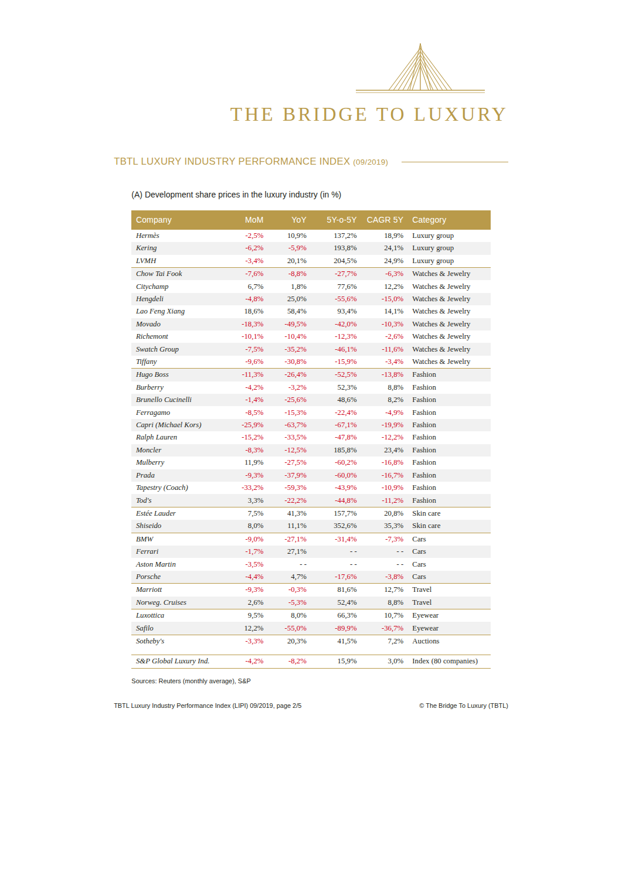THE BRIDGE TO LUXURY
TBTL LUXURY INDUSTRY PERFORMANCE INDEX (09/2019)
(A) Development share prices in the luxury industry (in %)
| Company | MoM | YoY | 5Y-o-5Y | CAGR 5Y | Category |
| --- | --- | --- | --- | --- | --- |
| Hermès | -2,5% | 10,9% | 137,2% | 18,9% | Luxury group |
| Kering | -6,2% | -5,9% | 193,8% | 24,1% | Luxury group |
| LVMH | -3,4% | 20,1% | 204,5% | 24,9% | Luxury group |
| Chow Tai Fook | -7,6% | -8,8% | -27,7% | -6,3% | Watches & Jewelry |
| Citychamp | 6,7% | 1,8% | 77,6% | 12,2% | Watches & Jewelry |
| Hengdeli | -4,8% | 25,0% | -55,6% | -15,0% | Watches & Jewelry |
| Lao Feng Xiang | 18,6% | 58,4% | 93,4% | 14,1% | Watches & Jewelry |
| Movado | -18,3% | -49,5% | -42,0% | -10,3% | Watches & Jewelry |
| Richemont | -10,1% | -10,4% | -12,3% | -2,6% | Watches & Jewelry |
| Swatch Group | -7,5% | -35,2% | -46,1% | -11,6% | Watches & Jewelry |
| Tiffany | -9,6% | -30,8% | -15,9% | -3,4% | Watches & Jewelry |
| Hugo Boss | -11,3% | -26,4% | -52,5% | -13,8% | Fashion |
| Burberry | -4,2% | -3,2% | 52,3% | 8,8% | Fashion |
| Brunello Cucinelli | -1,4% | -25,6% | 48,6% | 8,2% | Fashion |
| Ferragamo | -8,5% | -15,3% | -22,4% | -4,9% | Fashion |
| Capri (Michael Kors) | -25,9% | -63,7% | -67,1% | -19,9% | Fashion |
| Ralph Lauren | -15,2% | -33,5% | -47,8% | -12,2% | Fashion |
| Moncler | -8,3% | -12,5% | 185,8% | 23,4% | Fashion |
| Mulberry | 11,9% | -27,5% | -60,2% | -16,8% | Fashion |
| Prada | -9,3% | -37,9% | -60,0% | -16,7% | Fashion |
| Tapestry (Coach) | -33,2% | -59,3% | -43,9% | -10,9% | Fashion |
| Tod's | 3,3% | -22,2% | -44,8% | -11,2% | Fashion |
| Estée Lauder | 7,5% | 41,3% | 157,7% | 20,8% | Skin care |
| Shiseido | 8,0% | 11,1% | 352,6% | 35,3% | Skin care |
| BMW | -9,0% | -27,1% | -31,4% | -7,3% | Cars |
| Ferrari | -1,7% | 27,1% | - - | - - | Cars |
| Aston Martin | -3,5% | - - | - - | - - | Cars |
| Porsche | -4,4% | 4,7% | -17,6% | -3,8% | Cars |
| Marriott | -9,3% | -0,3% | 81,6% | 12,7% | Travel |
| Norweg. Cruises | 2,6% | -5,3% | 52,4% | 8,8% | Travel |
| Luxottica | 9,5% | 8,0% | 66,3% | 10,7% | Eyewear |
| Safilo | 12,2% | -55,0% | -89,9% | -36,7% | Eyewear |
| Sotheby's | -3,3% | 20,3% | 41,5% | 7,2% | Auctions |
| S&P Global Luxury Ind. | -4,2% | -8,2% | 15,9% | 3,0% | Index (80 companies) |
Sources: Reuters (monthly average), S&P
TBTL Luxury Industry Performance Index (LIPI) 09/2019, page 2/5
© The Bridge To Luxury (TBTL)